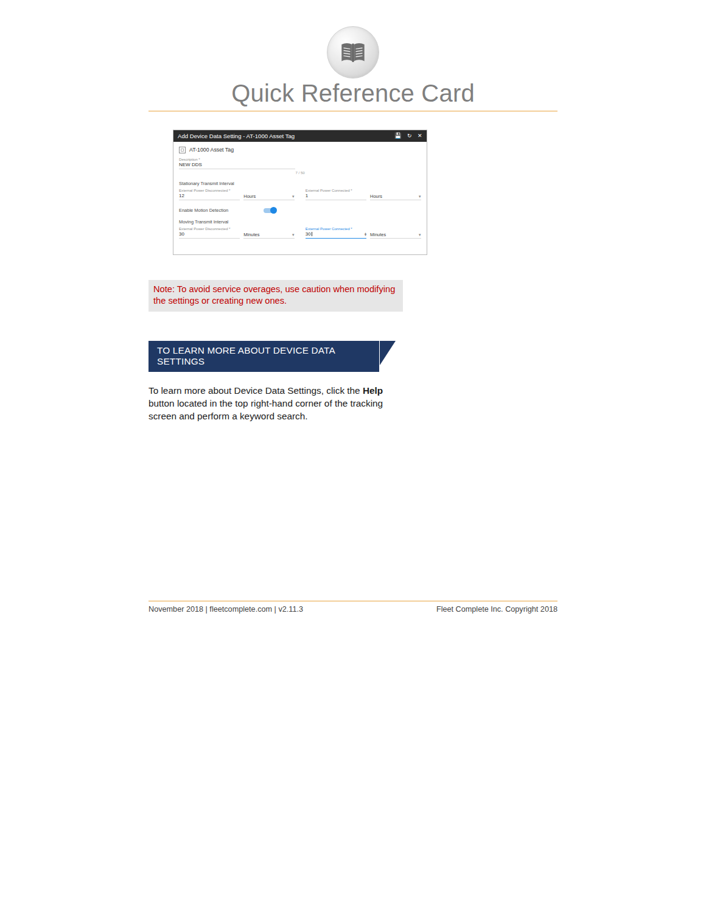Quick Reference Card
Add Device Data Setting - AT-1000 Asset Tag 💾 ↻ ✕
AT-1000 Asset Tag
Description *
NEW DDS
7 / 50
Stationary Transmit Interval
External Power Disconnected *
12
Hours▾
External Power Connected *
1
Hours▾
Enable Motion Detection
Moving Transmit Interval
External Power Disconnected *
30
Minutes▾
External Power Connected *
30
Minutes▾
Note: To avoid service overages, use caution when modifying the settings or creating new ones.
TO LEARN MORE ABOUT DEVICE DATA SETTINGS
To learn more about Device Data Settings, click the Help button located in the top right-hand corner of the tracking screen and perform a keyword search.
November 2018 | fleetcomplete.com | v2.11.3 Fleet Complete Inc. Copyright 2018